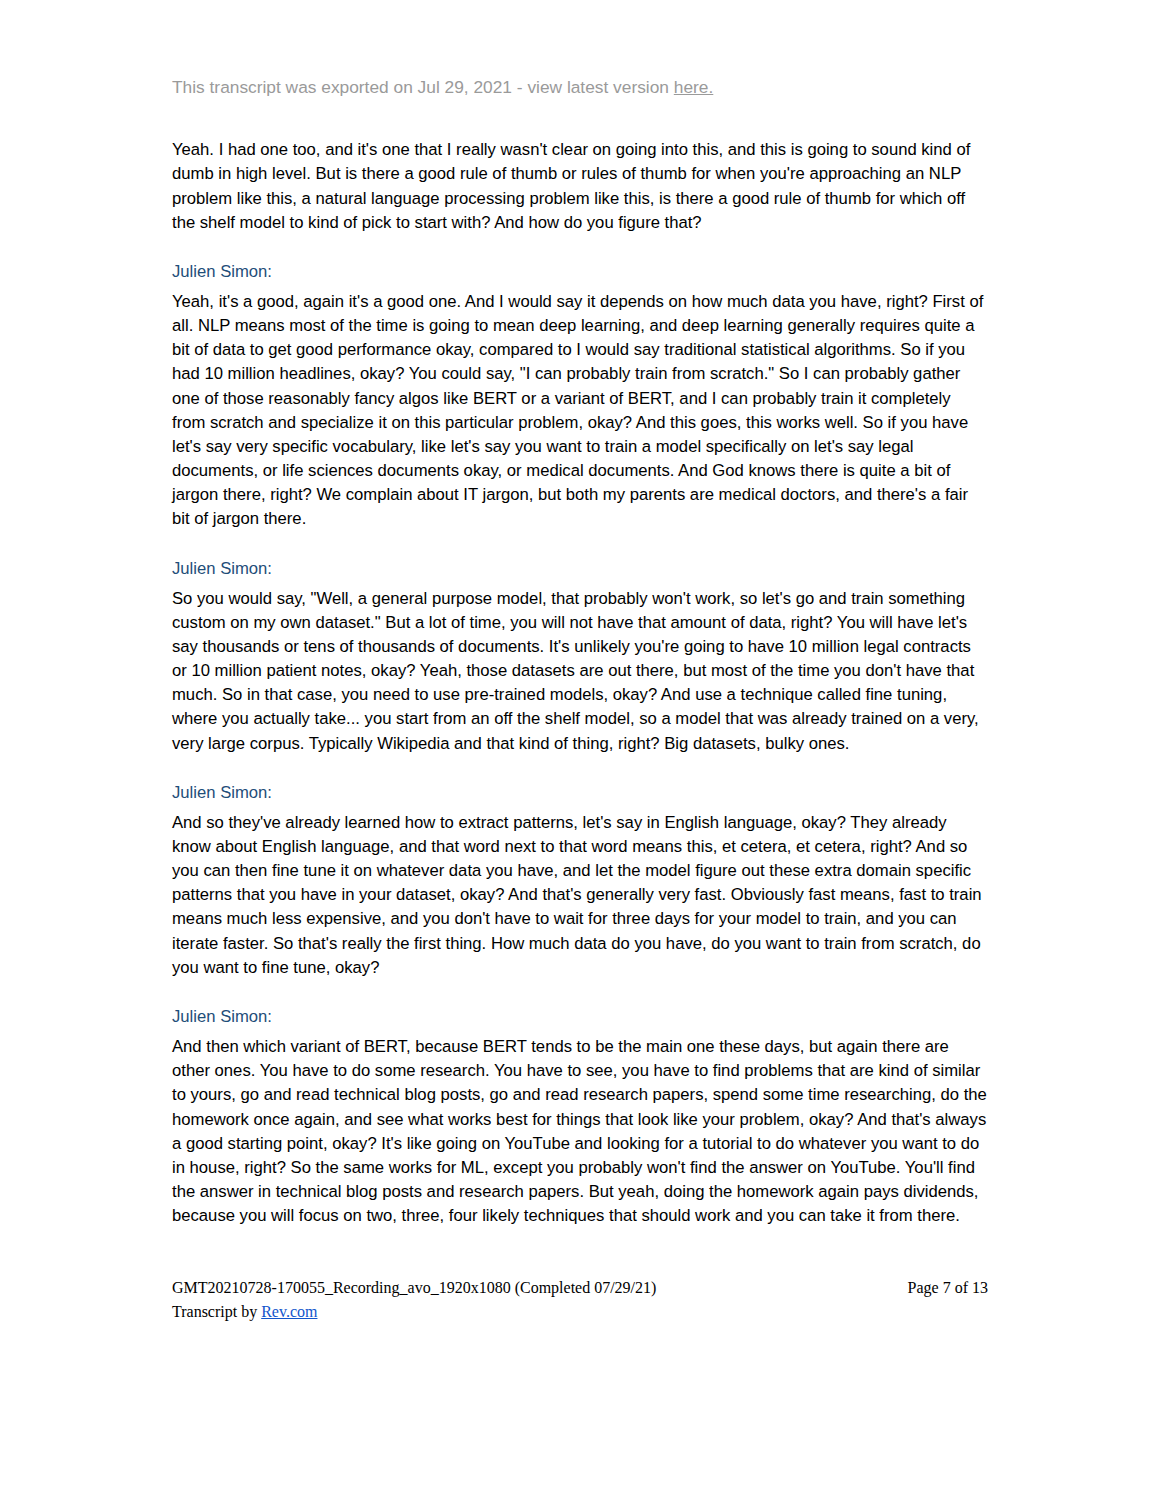This transcript was exported on Jul 29, 2021 - view latest version here.
Yeah. I had one too, and it's one that I really wasn't clear on going into this, and this is going to sound kind of dumb in high level. But is there a good rule of thumb or rules of thumb for when you're approaching an NLP problem like this, a natural language processing problem like this, is there a good rule of thumb for which off the shelf model to kind of pick to start with? And how do you figure that?
Julien Simon:
Yeah, it's a good, again it's a good one. And I would say it depends on how much data you have, right? First of all. NLP means most of the time is going to mean deep learning, and deep learning generally requires quite a bit of data to get good performance okay, compared to I would say traditional statistical algorithms. So if you had 10 million headlines, okay? You could say, "I can probably train from scratch." So I can probably gather one of those reasonably fancy algos like BERT or a variant of BERT, and I can probably train it completely from scratch and specialize it on this particular problem, okay? And this goes, this works well. So if you have let's say very specific vocabulary, like let's say you want to train a model specifically on let's say legal documents, or life sciences documents okay, or medical documents. And God knows there is quite a bit of jargon there, right? We complain about IT jargon, but both my parents are medical doctors, and there's a fair bit of jargon there.
Julien Simon:
So you would say, "Well, a general purpose model, that probably won't work, so let's go and train something custom on my own dataset." But a lot of time, you will not have that amount of data, right? You will have let's say thousands or tens of thousands of documents. It's unlikely you're going to have 10 million legal contracts or 10 million patient notes, okay? Yeah, those datasets are out there, but most of the time you don't have that much. So in that case, you need to use pre-trained models, okay? And use a technique called fine tuning, where you actually take... you start from an off the shelf model, so a model that was already trained on a very, very large corpus. Typically Wikipedia and that kind of thing, right? Big datasets, bulky ones.
Julien Simon:
And so they've already learned how to extract patterns, let's say in English language, okay? They already know about English language, and that word next to that word means this, et cetera, et cetera, right? And so you can then fine tune it on whatever data you have, and let the model figure out these extra domain specific patterns that you have in your dataset, okay? And that's generally very fast. Obviously fast means, fast to train means much less expensive, and you don't have to wait for three days for your model to train, and you can iterate faster. So that's really the first thing. How much data do you have, do you want to train from scratch, do you want to fine tune, okay?
Julien Simon:
And then which variant of BERT, because BERT tends to be the main one these days, but again there are other ones. You have to do some research. You have to see, you have to find problems that are kind of similar to yours, go and read technical blog posts, go and read research papers, spend some time researching, do the homework once again, and see what works best for things that look like your problem, okay? And that's always a good starting point, okay? It's like going on YouTube and looking for a tutorial to do whatever you want to do in house, right? So the same works for ML, except you probably won't find the answer on YouTube. You'll find the answer in technical blog posts and research papers. But yeah, doing the homework again pays dividends, because you will focus on two, three, four likely techniques that should work and you can take it from there.
GMT20210728-170055_Recording_avo_1920x1080 (Completed 07/29/21)
Transcript by Rev.com
Page 7 of 13